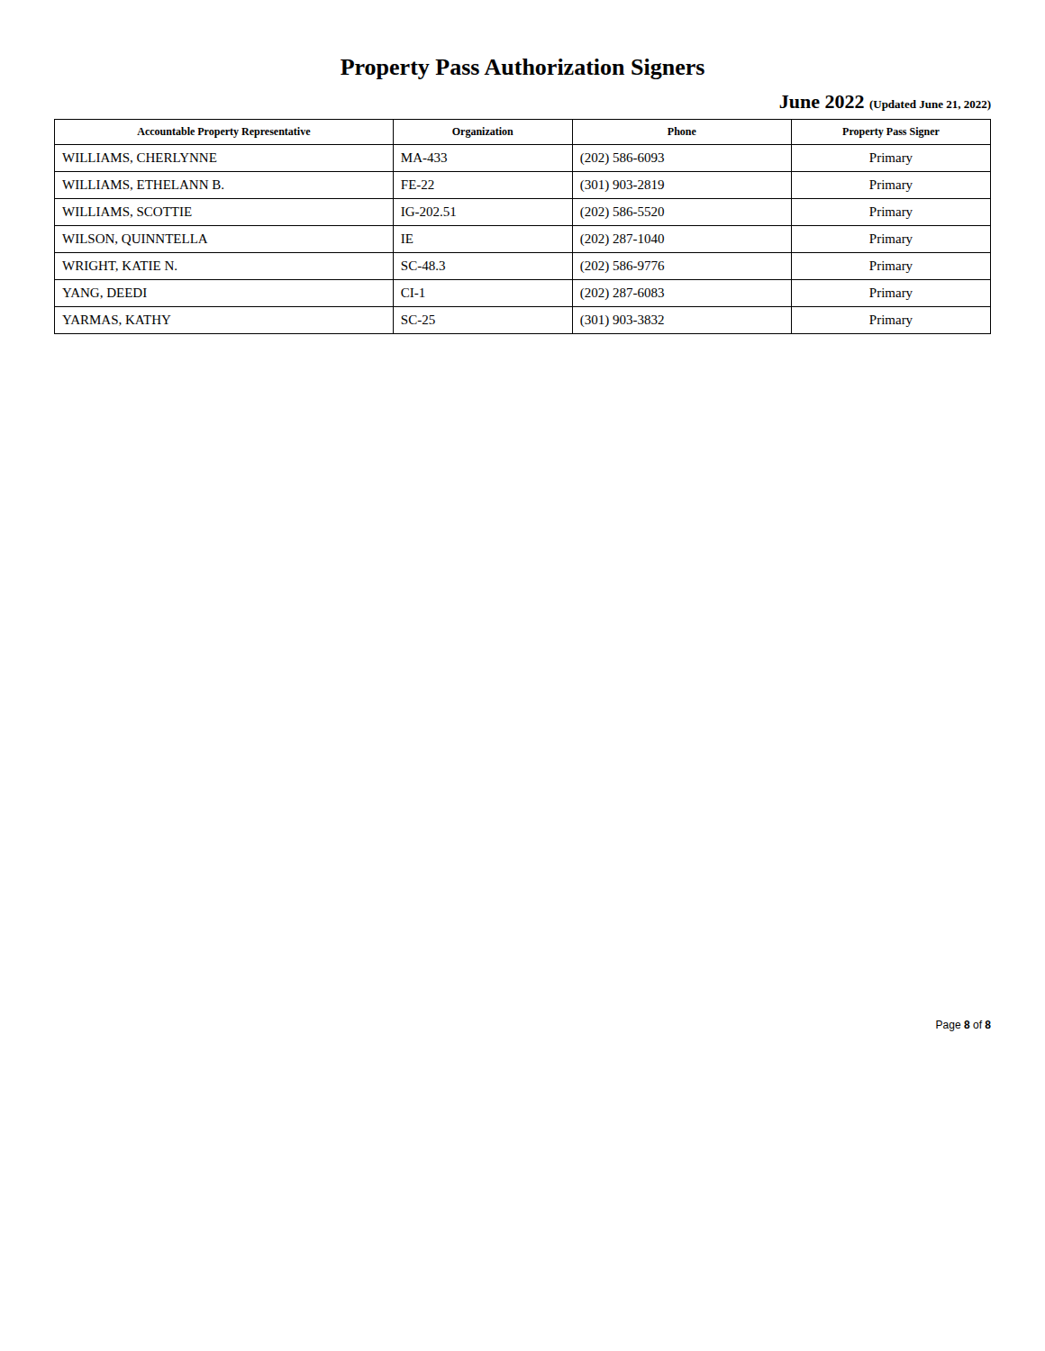Property Pass Authorization Signers
June 2022 (Updated June 21, 2022)
| Accountable Property Representative | Organization | Phone | Property Pass Signer |
| --- | --- | --- | --- |
| WILLIAMS, CHERLYNNE | MA-433 | (202) 586-6093 | Primary |
| WILLIAMS, ETHELANN B. | FE-22 | (301) 903-2819 | Primary |
| WILLIAMS, SCOTTIE | IG-202.51 | (202) 586-5520 | Primary |
| WILSON, QUINNTELLA | IE | (202) 287-1040 | Primary |
| WRIGHT, KATIE N. | SC-48.3 | (202) 586-9776 | Primary |
| YANG, DEEDI | CI-1 | (202) 287-6083 | Primary |
| YARMAS, KATHY | SC-25 | (301) 903-3832 | Primary |
Page 8 of 8